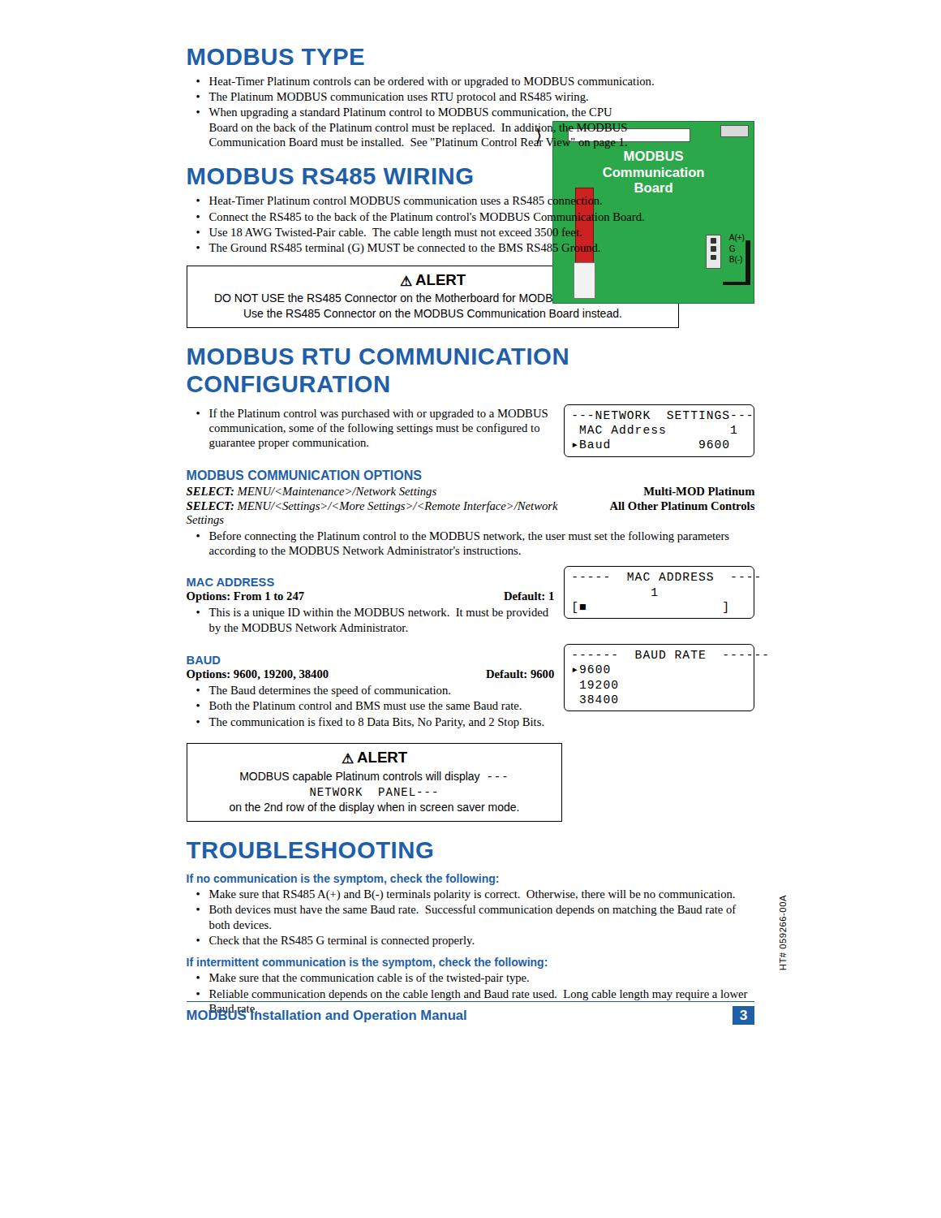⟩
MODBUS
Communication
Board
A(+)
G
B(-)
MODBUS TYPE
Heat-Timer Platinum controls can be ordered with or upgraded to MODBUS communication.
The Platinum MODBUS communication uses RTU protocol and RS485 wiring.
When upgrading a standard Platinum control to MODBUS communication, the CPU
Board on the back of the Platinum control must be replaced. In addition, the MODBUS
Communication Board must be installed. See "Platinum Control Rear View" on page 1.
MODBUS RS485 WIRING
Heat-Timer Platinum control MODBUS communication uses a RS485 connection.
Connect the RS485 to the back of the Platinum control's MODBUS Communication Board.
Use 18 AWG Twisted-Pair cable. The cable length must not exceed 3500 feet.
The Ground RS485 terminal (G) MUST be connected to the BMS RS485 Ground.
⚠ ALERT
DO NOT USE the RS485 Connector on the Motherboard for MODBUS communication.
Use the RS485 Connector on the MODBUS Communication Board instead.
MODBUS RTU COMMUNICATION CONFIGURATION
If the Platinum control was purchased with or upgraded to a MODBUS communication, some of the following settings must be configured to guarantee proper communication.
---NETWORK SETTINGS---
MAC Address 1
▸Baud 9600
MODBUS COMMUNICATION OPTIONS
SELECT: MENU/<Maintenance>/Network Settings
Multi-MOD Platinum
SELECT: MENU/<Settings>/<More Settings>/<Remote Interface>/Network Settings
All Other Platinum Controls
Before connecting the Platinum control to the MODBUS network, the user must set the following parameters according to the MODBUS Network Administrator's instructions.
MAC ADDRESS
Options: From 1 to 247
Default: 1
This is a unique ID within the MODBUS network. It must be provided by the MODBUS Network Administrator.
----- MAC ADDRESS ----
1
[■ ]
BAUD
Options: 9600, 19200, 38400
Default: 9600
The Baud determines the speed of communication.
Both the Platinum control and BMS must use the same Baud rate.
The communication is fixed to 8 Data Bits, No Parity, and 2 Stop Bits.
------ BAUD RATE ------
▸9600
19200
38400
⚠ ALERT
MODBUS capable Platinum controls will display ---NETWORK PANEL---
on the 2nd row of the display when in screen saver mode.
TROUBLESHOOTING
If no communication is the symptom, check the following:
Make sure that RS485 A(+) and B(-) terminals polarity is correct. Otherwise, there will be no communication.
Both devices must have the same Baud rate. Successful communication depends on matching the Baud rate of both devices.
Check that the RS485 G terminal is connected properly.
If intermittent communication is the symptom, check the following:
Make sure that the communication cable is of the twisted-pair type.
Reliable communication depends on the cable length and Baud rate used. Long cable length may require a lower Baud rate.
HT# 059266-00A
MODBUS Installation and Operation Manual
3